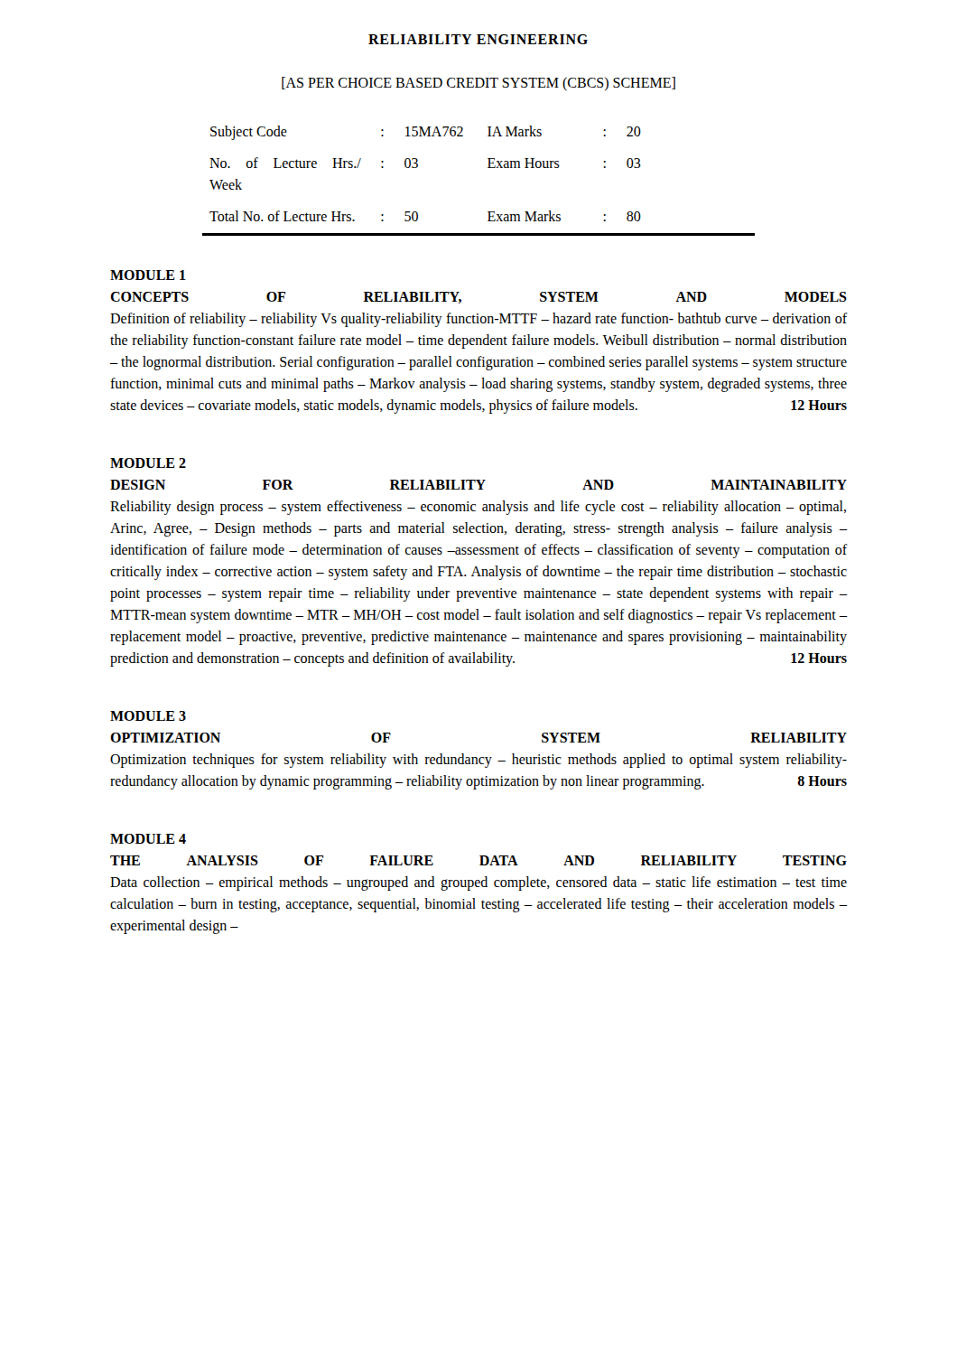RELIABILITY ENGINEERING
[AS PER CHOICE BASED CREDIT SYSTEM (CBCS) SCHEME]
| Subject Code | : | 15MA762 | IA Marks | : | 20 |
| No. of Lecture Hrs./ Week | : | 03 | Exam Hours | : | 03 |
| Total No. of Lecture Hrs. | : | 50 | Exam Marks | : | 80 |
MODULE 1
CONCEPTS OF RELIABILITY, SYSTEM AND MODELS
Definition of reliability – reliability Vs quality-reliability function-MTTF – hazard rate function- bathtub curve – derivation of the reliability function-constant failure rate model – time dependent failure models. Weibull distribution – normal distribution – the lognormal distribution. Serial configuration – parallel configuration – combined series parallel systems – system structure function, minimal cuts and minimal paths – Markov analysis – load sharing systems, standby system, degraded systems, three state devices – covariate models, static models, dynamic models, physics of failure models. 12 Hours
MODULE 2
DESIGN FOR RELIABILITY AND MAINTAINABILITY
Reliability design process – system effectiveness – economic analysis and life cycle cost – reliability allocation – optimal, Arinc, Agree, – Design methods – parts and material selection, derating, stress- strength analysis – failure analysis – identification of failure mode – determination of causes –assessment of effects – classification of seventy – computation of critically index – corrective action – system safety and FTA. Analysis of downtime – the repair time distribution – stochastic point processes – system repair time – reliability under preventive maintenance – state dependent systems with repair – MTTR-mean system downtime – MTR – MH/OH – cost model – fault isolation and self diagnostics – repair Vs replacement – replacement model – proactive, preventive, predictive maintenance – maintenance and spares provisioning – maintainability prediction and demonstration – concepts and definition of availability. 12 Hours
MODULE 3
OPTIMIZATION OF SYSTEM RELIABILITY
Optimization techniques for system reliability with redundancy – heuristic methods applied to optimal system reliability- redundancy allocation by dynamic programming – reliability optimization by non linear programming. 8 Hours
MODULE 4
THE ANALYSIS OF FAILURE DATA AND RELIABILITY TESTING
Data collection – empirical methods – ungrouped and grouped complete, censored data – static life estimation – test time calculation – burn in testing, acceptance, sequential, binomial testing – accelerated life testing – their acceleration models – experimental design –